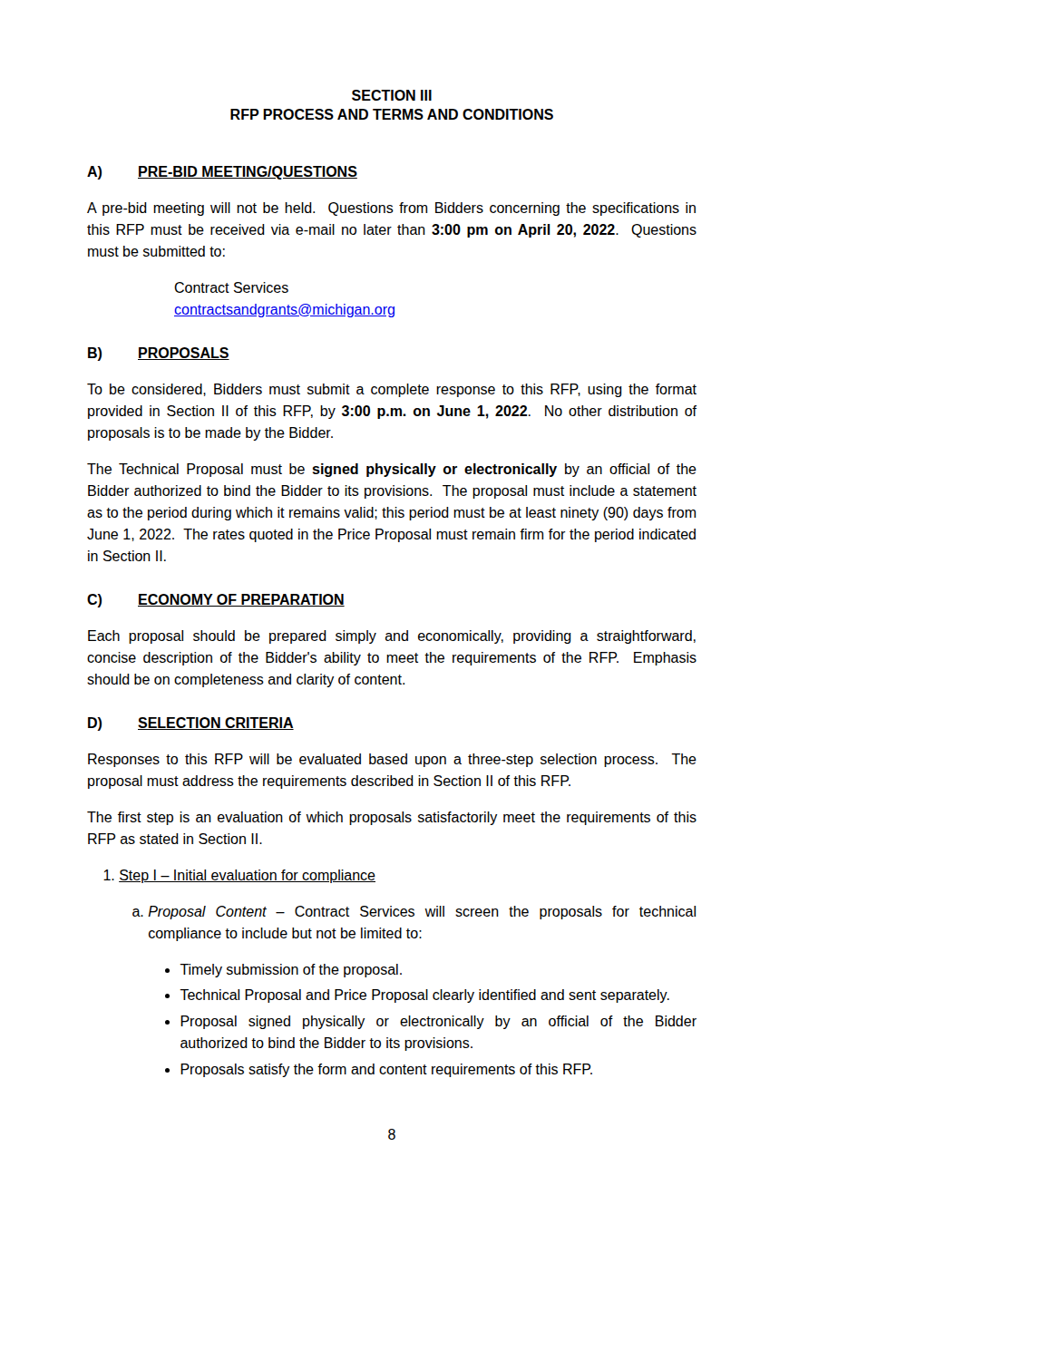SECTION III
RFP PROCESS AND TERMS AND CONDITIONS
A) PRE-BID MEETING/QUESTIONS
A pre-bid meeting will not be held. Questions from Bidders concerning the specifications in this RFP must be received via e-mail no later than 3:00 pm on April 20, 2022. Questions must be submitted to:
Contract Services
contractsandgrants@michigan.org
B) PROPOSALS
To be considered, Bidders must submit a complete response to this RFP, using the format provided in Section II of this RFP, by 3:00 p.m. on June 1, 2022. No other distribution of proposals is to be made by the Bidder.
The Technical Proposal must be signed physically or electronically by an official of the Bidder authorized to bind the Bidder to its provisions. The proposal must include a statement as to the period during which it remains valid; this period must be at least ninety (90) days from June 1, 2022. The rates quoted in the Price Proposal must remain firm for the period indicated in Section II.
C) ECONOMY OF PREPARATION
Each proposal should be prepared simply and economically, providing a straightforward, concise description of the Bidder's ability to meet the requirements of the RFP. Emphasis should be on completeness and clarity of content.
D) SELECTION CRITERIA
Responses to this RFP will be evaluated based upon a three-step selection process. The proposal must address the requirements described in Section II of this RFP.
The first step is an evaluation of which proposals satisfactorily meet the requirements of this RFP as stated in Section II.
Step I – Initial evaluation for compliance
Proposal Content – Contract Services will screen the proposals for technical compliance to include but not be limited to:
Timely submission of the proposal.
Technical Proposal and Price Proposal clearly identified and sent separately.
Proposal signed physically or electronically by an official of the Bidder authorized to bind the Bidder to its provisions.
Proposals satisfy the form and content requirements of this RFP.
8